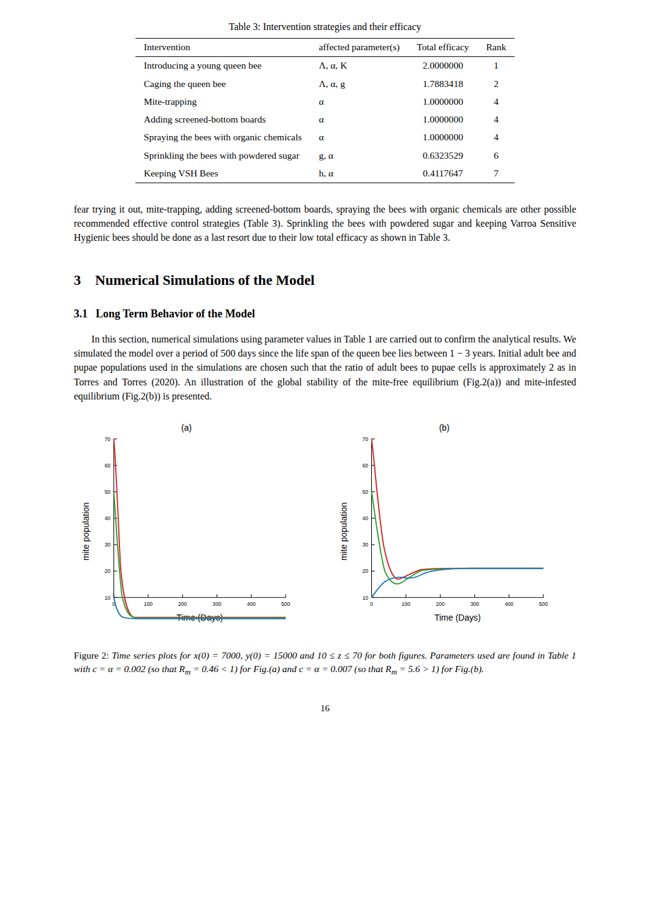Table 3: Intervention strategies and their efficacy
| Intervention | affected parameter(s) | Total efficacy | Rank |
| --- | --- | --- | --- |
| Introducing a young queen bee | Λ, α, K | 2.0000000 | 1 |
| Caging the queen bee | Λ, α, g | 1.7883418 | 2 |
| Mite-trapping | α | 1.0000000 | 4 |
| Adding screened-bottom boards | α | 1.0000000 | 4 |
| Spraying the bees with organic chemicals | α | 1.0000000 | 4 |
| Sprinkling the bees with powdered sugar | g, α | 0.6323529 | 6 |
| Keeping VSH Bees | h, α | 0.4117647 | 7 |
fear trying it out, mite-trapping, adding screened-bottom boards, spraying the bees with organic chemicals are other possible recommended effective control strategies (Table 3). Sprinkling the bees with powdered sugar and keeping Varroa Sensitive Hygienic bees should be done as a last resort due to their low total efficacy as shown in Table 3.
3 Numerical Simulations of the Model
3.1 Long Term Behavior of the Model
In this section, numerical simulations using parameter values in Table 1 are carried out to confirm the analytical results. We simulated the model over a period of 500 days since the life span of the queen bee lies between 1 − 3 years. Initial adult bee and pupae populations used in the simulations are chosen such that the ratio of adult bees to pupae cells is approximately 2 as in Torres and Torres (2020). An illustration of the global stability of the mite-free equilibrium (Fig.2(a)) and mite-infested equilibrium (Fig.2(b)) is presented.
(a) mite population 70 60 50 40 30 20 10 0 100 200 300 400 500 Time (Days) (b) mite population 70 60 50 40 30 20 10 0 100 200 300 400 500 Time (Days)
Figure 2: Time series plots for x(0) = 7000, y(0) = 15000 and 10 ≤ z ≤ 70 for both figures. Parameters used are found in Table 1 with c = α = 0.002 (so that Rm = 0.46 < 1) for Fig.(a) and c = α = 0.007 (so that Rm = 5.6 > 1) for Fig.(b).
16